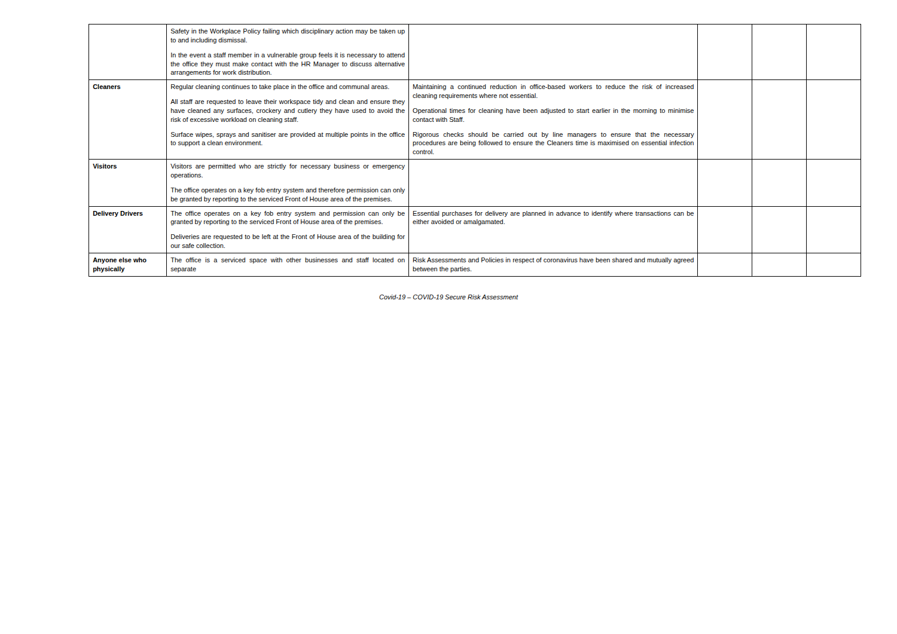| | | | Safety in the Workplace Policy failing which disciplinary action may be taken up to and including dismissal. In the event a staff member in a vulnerable group feels it is necessary to attend the office they must make contact with the HR Manager to discuss alternative arrangements for work distribution. | | | | |
| | | Cleaners | Regular cleaning continues to take place in the office and communal areas. All staff are requested to leave their workspace tidy and clean and ensure they have cleaned any surfaces, crockery and cutlery they have used to avoid the risk of excessive workload on cleaning staff. Surface wipes, sprays and sanitiser are provided at multiple points in the office to support a clean environment. | Maintaining a continued reduction in office-based workers to reduce the risk of increased cleaning requirements where not essential. Operational times for cleaning have been adjusted to start earlier in the morning to minimise contact with Staff. Rigorous checks should be carried out by line managers to ensure that the necessary procedures are being followed to ensure the Cleaners time is maximised on essential infection control. | | | |
| | | Visitors | Visitors are permitted who are strictly for necessary business or emergency operations. The office operates on a key fob entry system and therefore permission can only be granted by reporting to the serviced Front of House area of the premises. | | | | |
| | | Delivery Drivers | The office operates on a key fob entry system and permission can only be granted by reporting to the serviced Front of House area of the premises. Deliveries are requested to be left at the Front of House area of the building for our safe collection. | Essential purchases for delivery are planned in advance to identify where transactions can be either avoided or amalgamated. | | | |
| | | Anyone else who physically | The office is a serviced space with other businesses and staff located on separate | Risk Assessments and Policies in respect of coronavirus have been shared and mutually agreed between the parties. | | | |
Covid-19 – COVID-19 Secure Risk Assessment